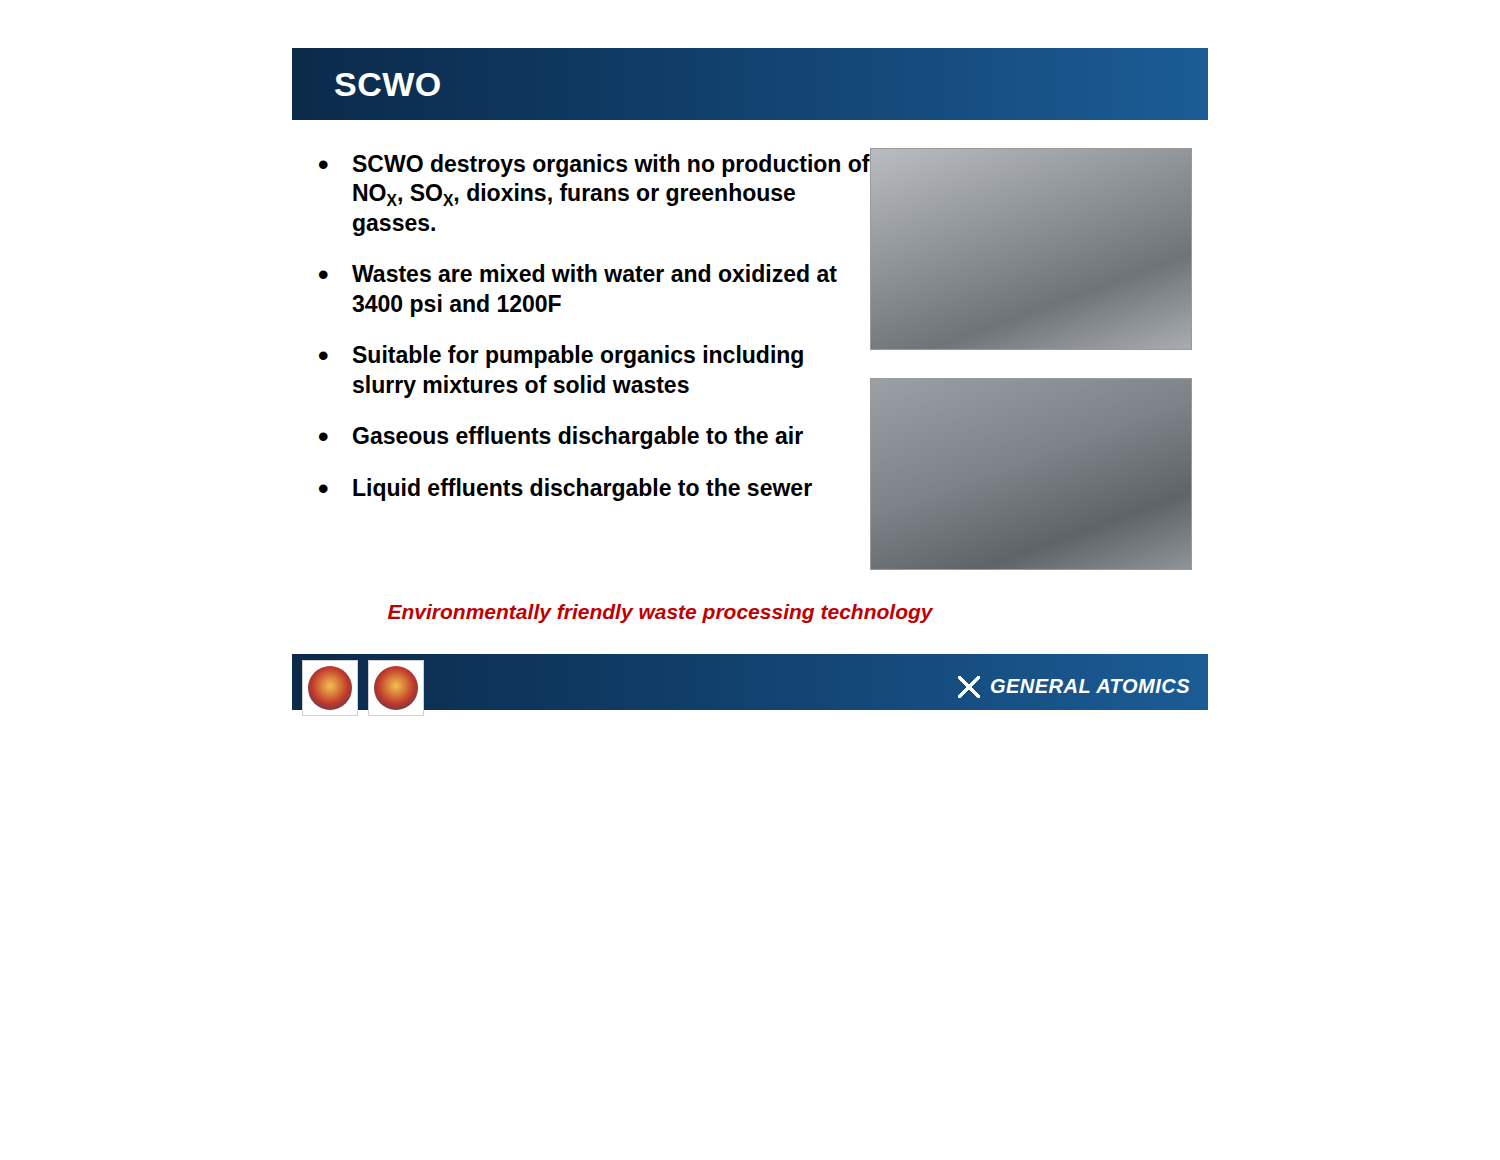SCWO
SCWO destroys organics with no production of NOX, SOX, dioxins, furans or greenhouse gasses.
Wastes are mixed with water and oxidized at 3400 psi and 1200F
Suitable for pumpable organics including slurry mixtures of solid wastes
Gaseous effluents dischargable to the air
Liquid effluents dischargable to the sewer
Environmentally friendly waste processing technology
SCWO skid with operator
SCWO field unit
GENERAL ATOMICS